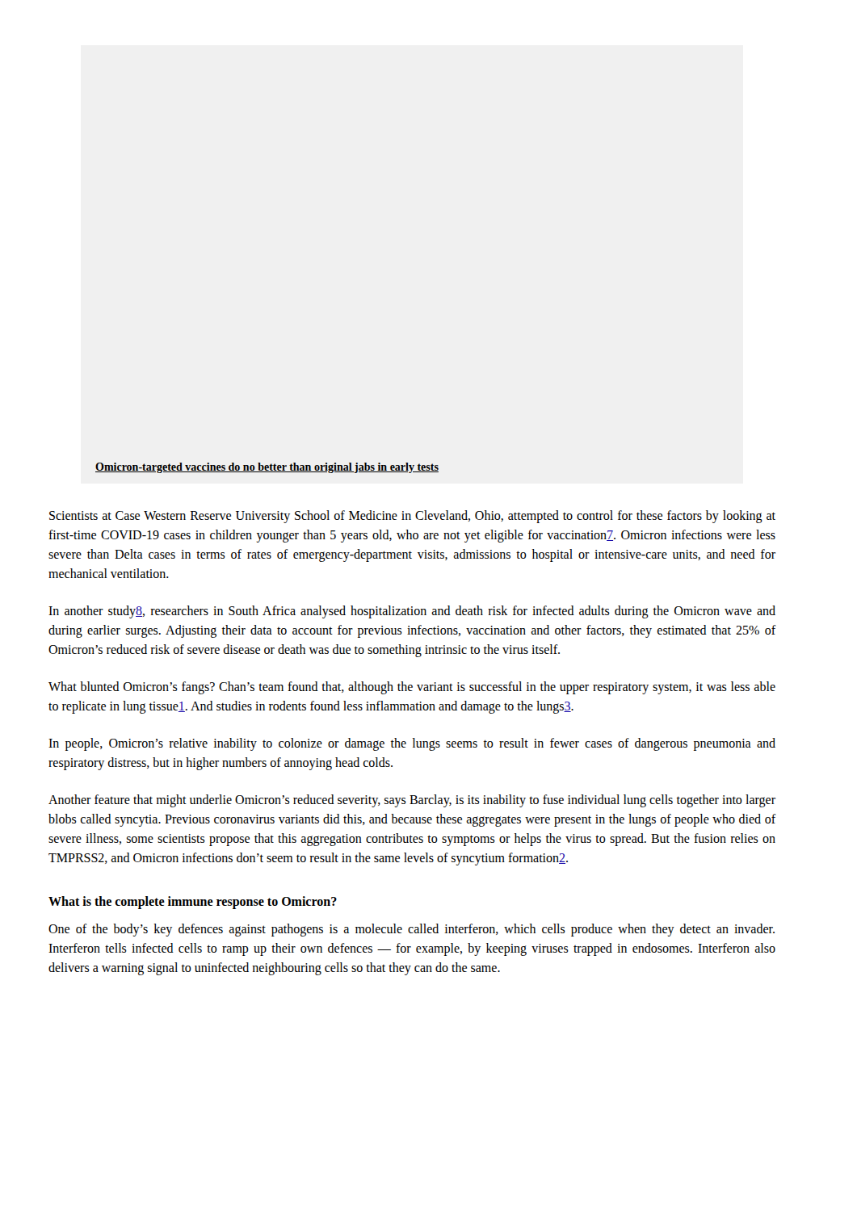Omicron-targeted vaccines do no better than original jabs in early tests
Scientists at Case Western Reserve University School of Medicine in Cleveland, Ohio, attempted to control for these factors by looking at first-time COVID-19 cases in children younger than 5 years old, who are not yet eligible for vaccination7. Omicron infections were less severe than Delta cases in terms of rates of emergency-department visits, admissions to hospital or intensive-care units, and need for mechanical ventilation.
In another study8, researchers in South Africa analysed hospitalization and death risk for infected adults during the Omicron wave and during earlier surges. Adjusting their data to account for previous infections, vaccination and other factors, they estimated that 25% of Omicron’s reduced risk of severe disease or death was due to something intrinsic to the virus itself.
What blunted Omicron’s fangs? Chan’s team found that, although the variant is successful in the upper respiratory system, it was less able to replicate in lung tissue1. And studies in rodents found less inflammation and damage to the lungs3.
In people, Omicron’s relative inability to colonize or damage the lungs seems to result in fewer cases of dangerous pneumonia and respiratory distress, but in higher numbers of annoying head colds.
Another feature that might underlie Omicron’s reduced severity, says Barclay, is its inability to fuse individual lung cells together into larger blobs called syncytia. Previous coronavirus variants did this, and because these aggregates were present in the lungs of people who died of severe illness, some scientists propose that this aggregation contributes to symptoms or helps the virus to spread. But the fusion relies on TMPRSS2, and Omicron infections don’t seem to result in the same levels of syncytium formation2.
What is the complete immune response to Omicron?
One of the body’s key defences against pathogens is a molecule called interferon, which cells produce when they detect an invader. Interferon tells infected cells to ramp up their own defences — for example, by keeping viruses trapped in endosomes. Interferon also delivers a warning signal to uninfected neighbouring cells so that they can do the same.